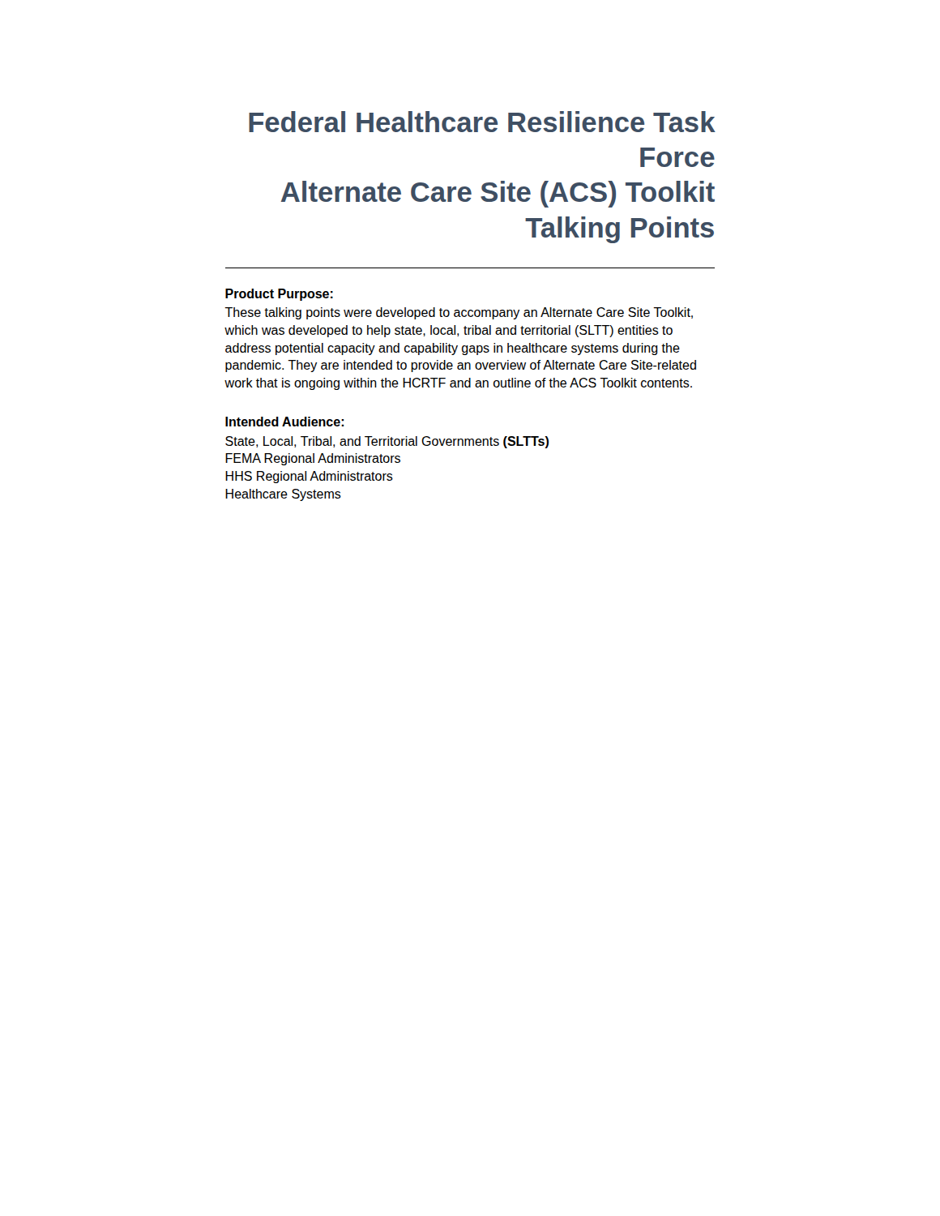Federal Healthcare Resilience Task Force Alternate Care Site (ACS) Toolkit Talking Points
Product Purpose:
These talking points were developed to accompany an Alternate Care Site Toolkit, which was developed to help state, local, tribal and territorial (SLTT) entities to address potential capacity and capability gaps in healthcare systems during the pandemic. They are intended to provide an overview of Alternate Care Site-related work that is ongoing within the HCRTF and an outline of the ACS Toolkit contents.
Intended Audience:
State, Local, Tribal, and Territorial Governments (SLTTs)
FEMA Regional Administrators
HHS Regional Administrators
Healthcare Systems